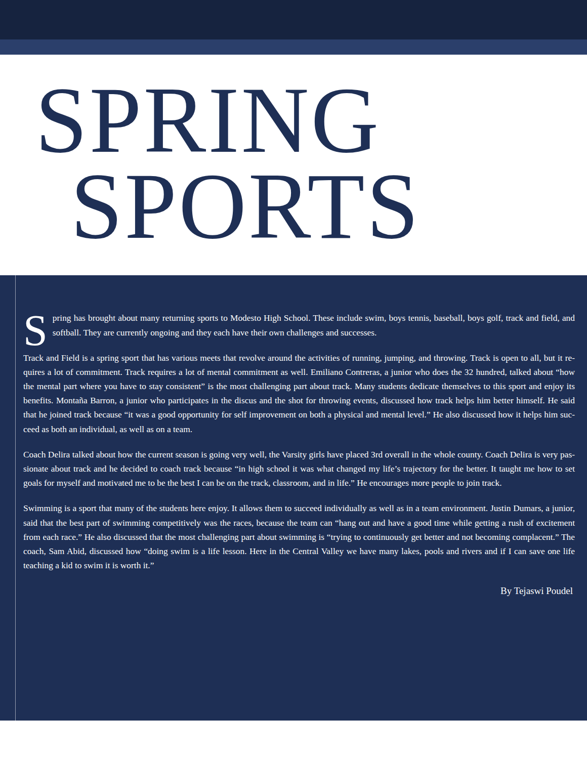SpringSports
Spring has brought about many returning sports to Modesto High School. These include swim, boys tennis, baseball, boys golf, track and field, and softball. They are currently ongoing and they each have their own challenges and successes.
Track and Field is a spring sport that has various meets that revolve around the activities of running, jumping, and throwing. Track is open to all, but it requires a lot of commitment. Track requires a lot of mental commitment as well. Emiliano Contreras, a junior who does the 32 hundred, talked about “how the mental part where you have to stay consistent” is the most challenging part about track. Many students dedicate themselves to this sport and enjoy its benefits. Montaña Barron, a junior who participates in the discus and the shot for throwing events, discussed how track helps him better himself. He said that he joined track because “it was a good opportunity for self improvement on both a physical and mental level.” He also discussed how it helps him succeed as both an individual, as well as on a team.
Coach Delira talked about how the current season is going very well, the Varsity girls have placed 3rd overall in the whole county. Coach Delira is very passionate about track and he decided to coach track because “in high school it was what changed my life’s trajectory for the better. It taught me how to set goals for myself and motivated me to be the best I can be on the track, classroom, and in life.” He encourages more people to join track.
Swimming is a sport that many of the students here enjoy. It allows them to succeed individually as well as in a team environment. Justin Dumars, a junior, said that the best part of swimming competitively was the races, because the team can “hang out and have a good time while getting a rush of excitement from each race.” He also discussed that the most challenging part about swimming is “trying to continuously get better and not becoming complacent.” The coach, Sam Abid, discussed how “doing swim is a life lesson. Here in the Central Valley we have many lakes, pools and rivers and if I can save one life teaching a kid to swim it is worth it.”
By Tejaswi Poudel